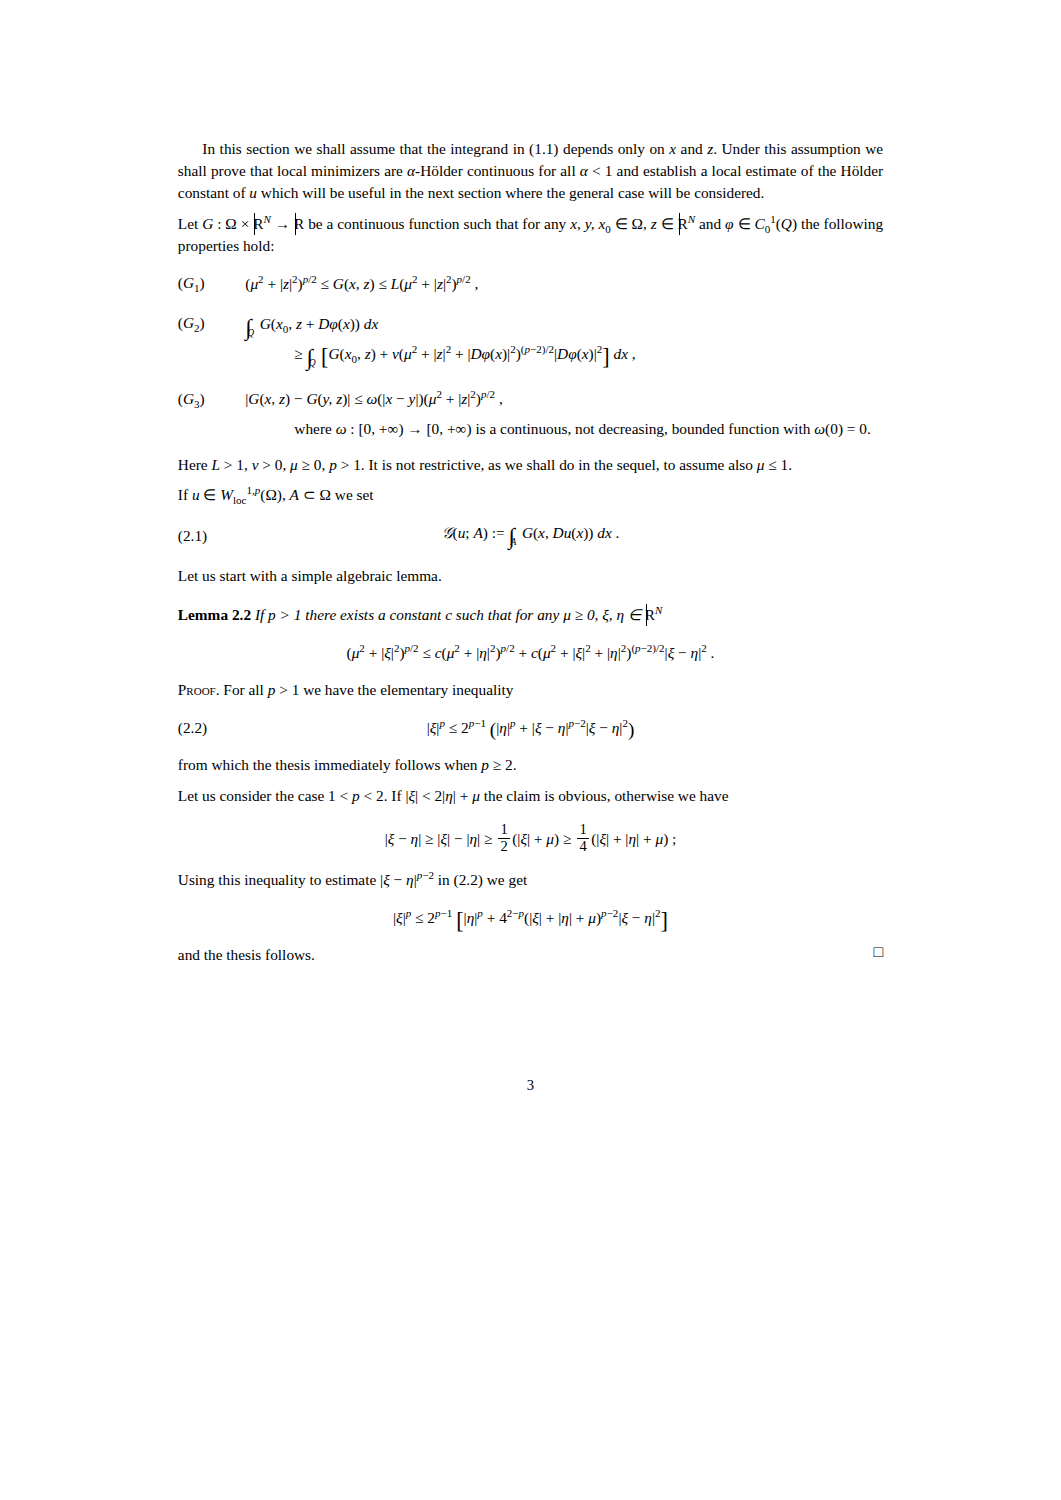In this section we shall assume that the integrand in (1.1) depends only on x and z. Under this assumption we shall prove that local minimizers are α-Hölder continuous for all α < 1 and establish a local estimate of the Hölder constant of u which will be useful in the next section where the general case will be considered.
Let G : Ω × RN → R be a continuous function such that for any x, y, x0 ∈ Ω, z ∈ RN and φ ∈ C01(Q) the following properties hold:
(G1)
(μ2 + |z|2)p/2 ≤ G(x, z) ≤ L(μ2 + |z|2)p/2 ,
(G2)
∫Q G(x0, z + Dφ(x)) dx
≥ ∫Q [G(x0, z) + ν(μ2 + |z|2 + |Dφ(x)|2)(p−2)/2|Dφ(x)|2] dx ,
(G3)
|G(x, z) − G(y, z)| ≤ ω(|x − y|)(μ2 + |z|2)p/2 ,
where ω : [0, +∞) → [0, +∞) is a continuous, not decreasing, bounded function with ω(0) = 0.
Here L > 1, ν > 0, μ ≥ 0, p > 1. It is not restrictive, as we shall do in the sequel, to assume also μ ≤ 1.
If u ∈ Wloc1,p(Ω), A ⊂ Ω we set
(2.1)
𝒢(u; A) := ∫A G(x, Du(x)) dx .
Let us start with a simple algebraic lemma.
Lemma 2.2 If p > 1 there exists a constant c such that for any μ ≥ 0, ξ, η ∈ RN
(μ2 + |ξ|2)p/2 ≤ c(μ2 + |η|2)p/2 + c(μ2 + |ξ|2 + |η|2)(p−2)/2|ξ − η|2 .
Proof. For all p > 1 we have the elementary inequality
(2.2)
|ξ|p ≤ 2p−1 (|η|p + |ξ − η|p−2|ξ − η|2)
from which the thesis immediately follows when p ≥ 2.
Let us consider the case 1 < p < 2. If |ξ| < 2|η| + μ the claim is obvious, otherwise we have
|ξ − η| ≥ |ξ| − |η| ≥ 12(|ξ| + μ) ≥ 14(|ξ| + |η| + μ) ;
Using this inequality to estimate |ξ − η|p−2 in (2.2) we get
|ξ|p ≤ 2p−1 [|η|p + 42−p(|ξ| + |η| + μ)p−2|ξ − η|2]
and the thesis follows. □
3